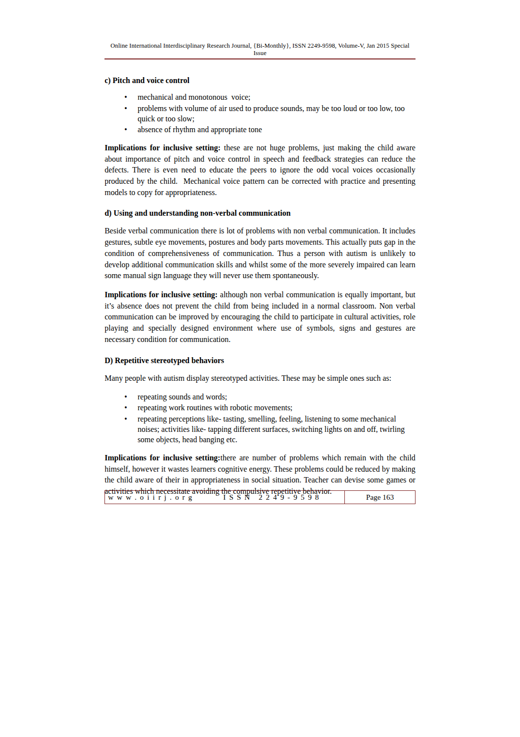Online International Interdisciplinary Research Journal, {Bi-Monthly}, ISSN 2249-9598, Volume-V, Jan 2015 Special Issue
c) Pitch and voice control
mechanical and monotonous voice;
problems with volume of air used to produce sounds, may be too loud or too low, too quick or too slow;
absence of rhythm and appropriate tone
Implications for inclusive setting: these are not huge problems, just making the child aware about importance of pitch and voice control in speech and feedback strategies can reduce the defects. There is even need to educate the peers to ignore the odd vocal voices occasionally produced by the child. Mechanical voice pattern can be corrected with practice and presenting models to copy for appropriateness.
d) Using and understanding non-verbal communication
Beside verbal communication there is lot of problems with non verbal communication. It includes gestures, subtle eye movements, postures and body parts movements. This actually puts gap in the condition of comprehensiveness of communication. Thus a person with autism is unlikely to develop additional communication skills and whilst some of the more severely impaired can learn some manual sign language they will never use them spontaneously.
Implications for inclusive setting: although non verbal communication is equally important, but it’s absence does not prevent the child from being included in a normal classroom. Non verbal communication can be improved by encouraging the child to participate in cultural activities, role playing and specially designed environment where use of symbols, signs and gestures are necessary condition for communication.
D) Repetitive stereotyped behaviors
Many people with autism display stereotyped activities. These may be simple ones such as:
repeating sounds and words;
repeating work routines with robotic movements;
repeating perceptions like- tasting, smelling, feeling, listening to some mechanical noises; activities like- tapping different surfaces, switching lights on and off, twirling some objects, head banging etc.
Implications for inclusive setting: there are number of problems which remain with the child himself, however it wastes learners cognitive energy. These problems could be reduced by making the child aware of their in appropriateness in social situation. Teacher can devise some games or activities which necessitate avoiding the compulsive repetitive behavior.
| w w w . o i i r j . o r g | I S S N 2 2 4 9 - 9 5 9 8 | Page 163 |